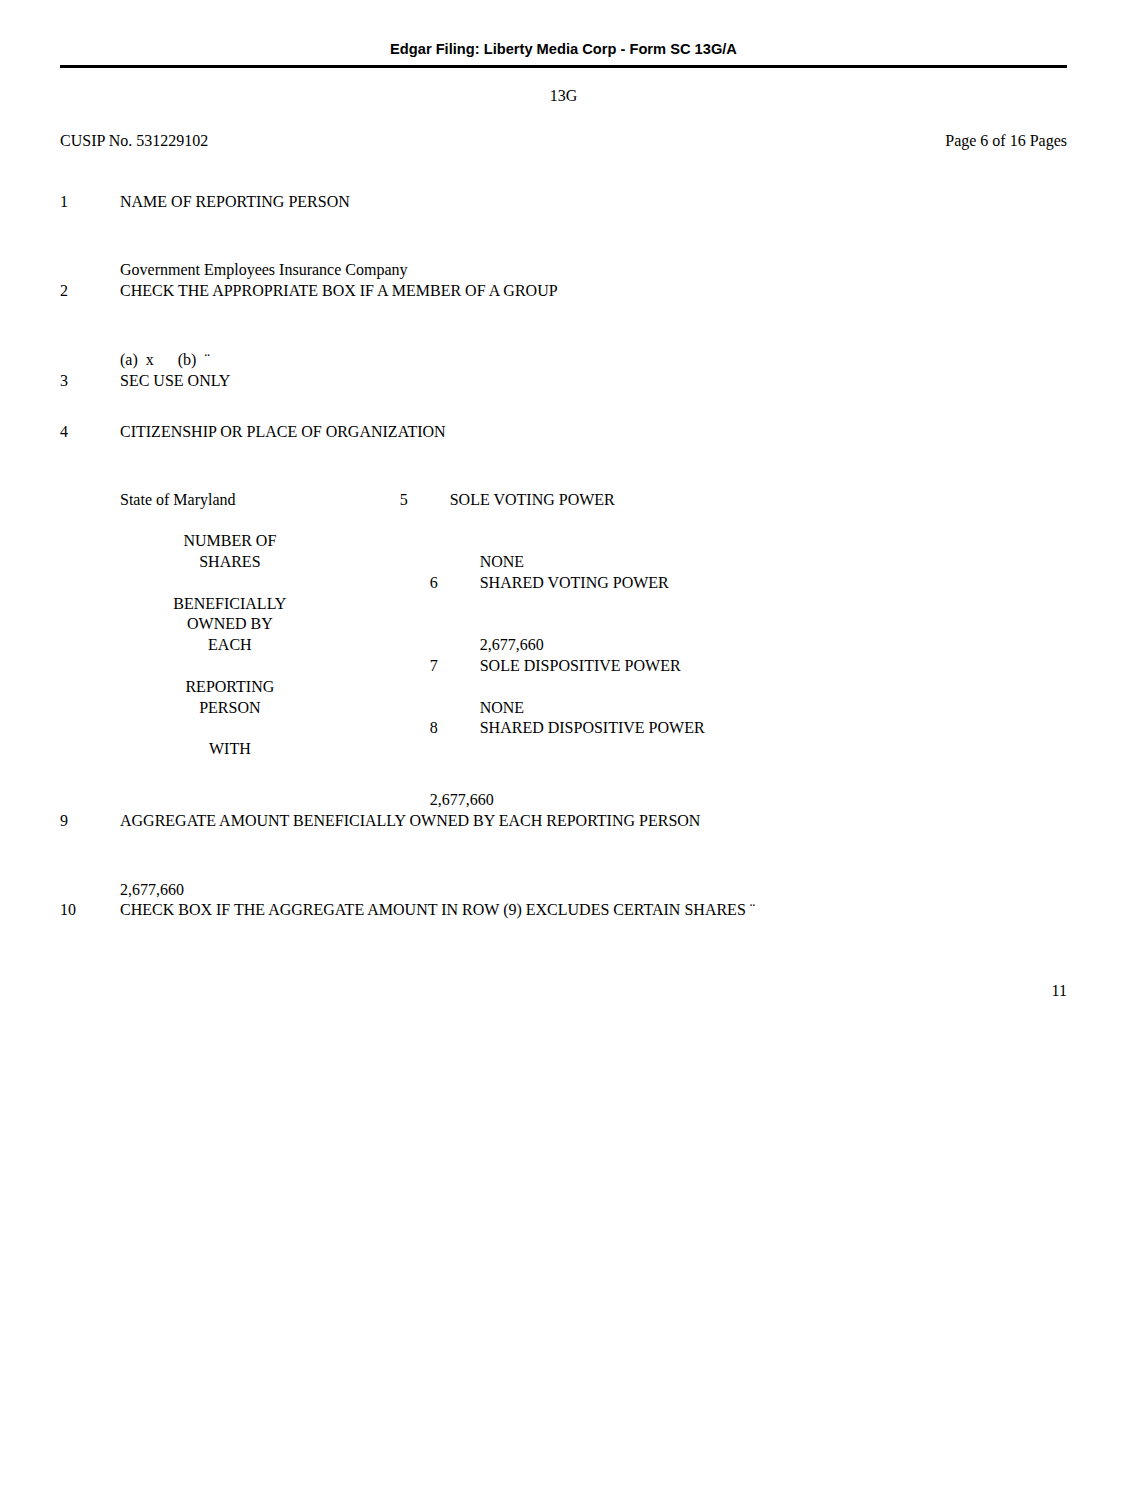Edgar Filing: Liberty Media Corp - Form SC 13G/A
13G
CUSIP No. 531229102
Page 6 of 16 Pages
| 1 | NAME OF REPORTING PERSON |
| | Government Employees Insurance Company |
| 2 | CHECK THE APPROPRIATE BOX IF A MEMBER OF A GROUP |
| | (a) x (b) ¨ |
| 3 | SEC USE ONLY |
| 4 | CITIZENSHIP OR PLACE OF ORGANIZATION |
| | State of Maryland | 5 | SOLE VOTING POWER |
| NUMBER OF | |
| SHARES | / 6 / NONE SHARED VOTING POWER / |
| BENEFICIALLY | |
| OWNED BY | |
| EACH | / 7 / 2,677,660 SOLE DISPOSITIVE POWER / |
| REPORTING | |
| PERSON | / 8 / NONE SHARED DISPOSITIVE POWER / |
| WITH | |
| | | 2,677,660 |
| 9 | AGGREGATE AMOUNT BENEFICIALLY OWNED BY EACH REPORTING PERSON |
| | 2,677,660 |
| 10 | CHECK BOX IF THE AGGREGATE AMOUNT IN ROW (9) EXCLUDES CERTAIN SHARES ¨ |
11